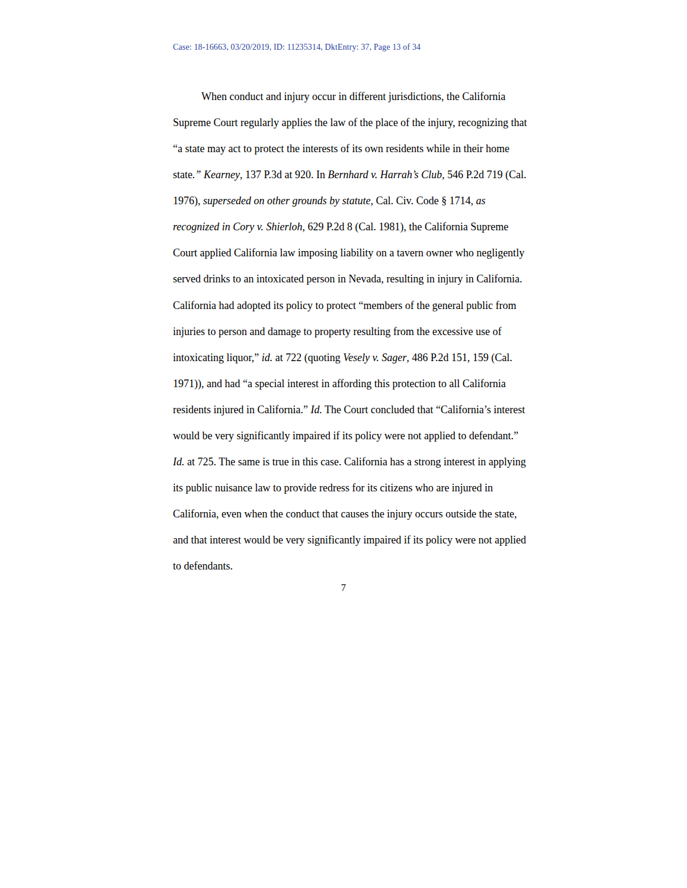Case: 18-16663, 03/20/2019, ID: 11235314, DktEntry: 37, Page 13 of 34
When conduct and injury occur in different jurisdictions, the California Supreme Court regularly applies the law of the place of the injury, recognizing that “a state may act to protect the interests of its own residents while in their home state.” Kearney, 137 P.3d at 920. In Bernhard v. Harrah’s Club, 546 P.2d 719 (Cal. 1976), superseded on other grounds by statute, Cal. Civ. Code § 1714, as recognized in Cory v. Shierloh, 629 P.2d 8 (Cal. 1981), the California Supreme Court applied California law imposing liability on a tavern owner who negligently served drinks to an intoxicated person in Nevada, resulting in injury in California. California had adopted its policy to protect “members of the general public from injuries to person and damage to property resulting from the excessive use of intoxicating liquor,” id. at 722 (quoting Vesely v. Sager, 486 P.2d 151, 159 (Cal. 1971)), and had “a special interest in affording this protection to all California residents injured in California.” Id. The Court concluded that “California’s interest would be very significantly impaired if its policy were not applied to defendant.” Id. at 725. The same is true in this case. California has a strong interest in applying its public nuisance law to provide redress for its citizens who are injured in California, even when the conduct that causes the injury occurs outside the state, and that interest would be very significantly impaired if its policy were not applied to defendants.
7